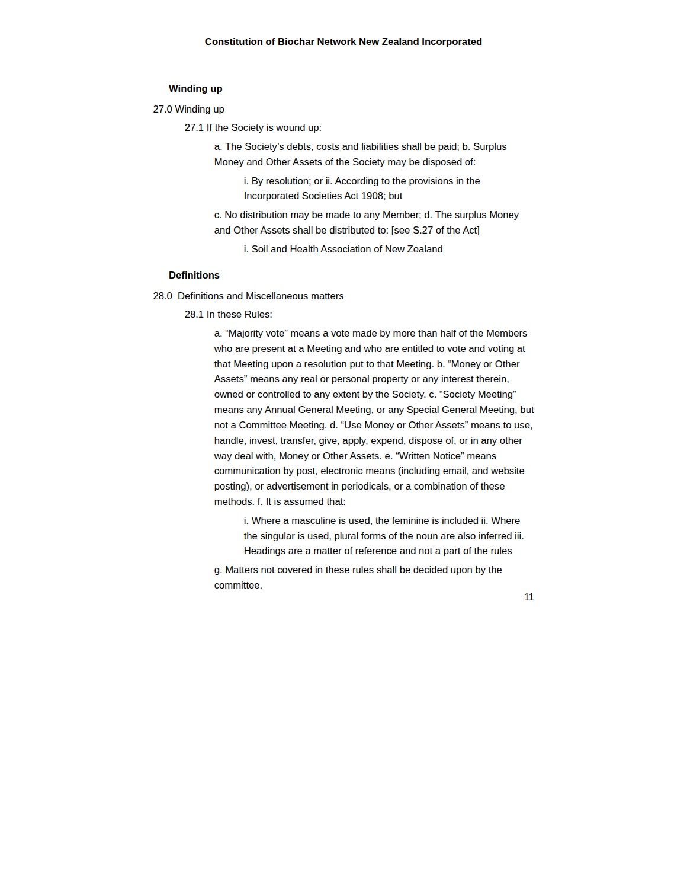Constitution of Biochar Network New Zealand Incorporated
Winding up
27.0 Winding up
27.1 If the Society is wound up:
a. The Society’s debts, costs and liabilities shall be paid; b. Surplus Money and Other Assets of the Society may be disposed of:
i. By resolution; or ii. According to the provisions in the Incorporated Societies Act 1908; but
c. No distribution may be made to any Member; d. The surplus Money and Other Assets shall be distributed to: [see S.27 of the Act]
i. Soil and Health Association of New Zealand
Definitions
28.0 Definitions and Miscellaneous matters
28.1 In these Rules:
a. “Majority vote” means a vote made by more than half of the Members who are present at a Meeting and who are entitled to vote and voting at that Meeting upon a resolution put to that Meeting. b. “Money or Other Assets” means any real or personal property or any interest therein, owned or controlled to any extent by the Society. c. “Society Meeting” means any Annual General Meeting, or any Special General Meeting, but not a Committee Meeting. d. “Use Money or Other Assets” means to use, handle, invest, transfer, give, apply, expend, dispose of, or in any other way deal with, Money or Other Assets. e. “Written Notice” means communication by post, electronic means (including email, and website posting), or advertisement in periodicals, or a combination of these methods. f. It is assumed that:
i. Where a masculine is used, the feminine is included ii. Where the singular is used, plural forms of the noun are also inferred iii. Headings are a matter of reference and not a part of the rules
g. Matters not covered in these rules shall be decided upon by the committee.
11